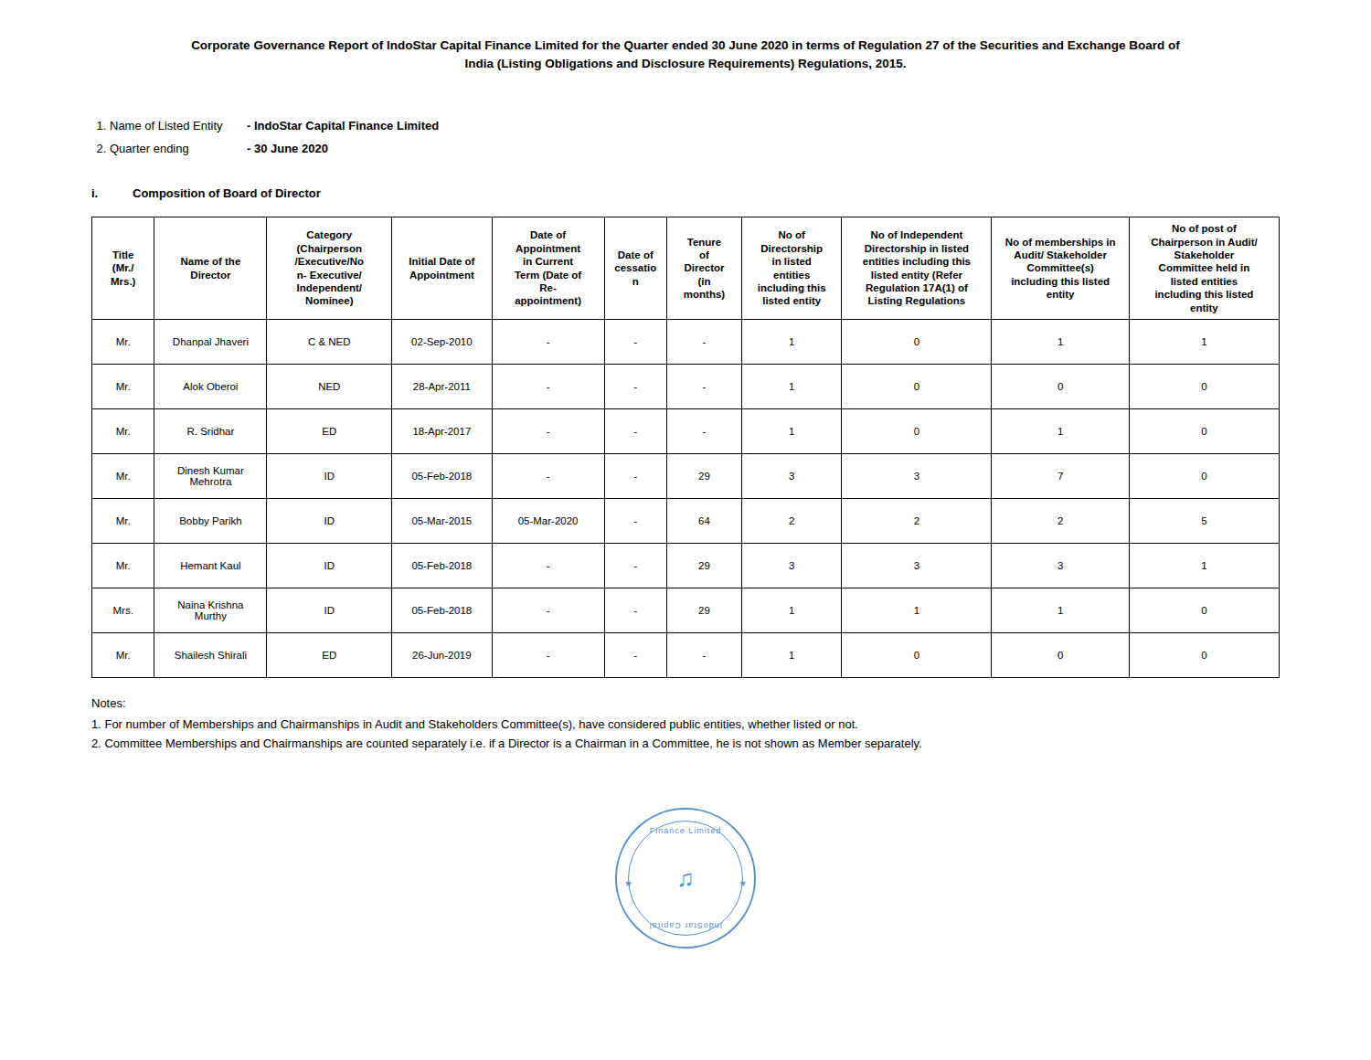Corporate Governance Report of IndoStar Capital Finance Limited for the Quarter ended 30 June 2020 in terms of Regulation 27 of the Securities and Exchange Board of
India (Listing Obligations and Disclosure Requirements) Regulations, 2015.
Name of Listed Entity- IndoStar Capital Finance Limited
Quarter ending- 30 June 2020
i. Composition of Board of Director
| Title (Mr./ Mrs.) | Name of the Director | Category (Chairperson /Executive/No n- Executive/ Independent/ Nominee) | Initial Date of Appointment | Date of Appointment in Current Term (Date of Re- appointment) | Date of cessatio n | Tenure of Director (in months) | No of Directorship in listed entities including this listed entity | No of Independent Directorship in listed entities including this listed entity (Refer Regulation 17A(1) of Listing Regulations | No of memberships in Audit/ Stakeholder Committee(s) including this listed entity | No of post of Chairperson in Audit/ Stakeholder Committee held in listed entities including this listed entity |
| --- | --- | --- | --- | --- | --- | --- | --- | --- | --- | --- |
| Mr. | Dhanpal Jhaveri | C & NED | 02-Sep-2010 | - | - | - | 1 | 0 | 1 | 1 |
| Mr. | Alok Oberoi | NED | 28-Apr-2011 | - | - | - | 1 | 0 | 0 | 0 |
| Mr. | R. Sridhar | ED | 18-Apr-2017 | - | - | - | 1 | 0 | 1 | 0 |
| Mr. | Dinesh Kumar Mehrotra | ID | 05-Feb-2018 | - | - | 29 | 3 | 3 | 7 | 0 |
| Mr. | Bobby Parikh | ID | 05-Mar-2015 | 05-Mar-2020 | - | 64 | 2 | 2 | 2 | 5 |
| Mr. | Hemant Kaul | ID | 05-Feb-2018 | - | - | 29 | 3 | 3 | 3 | 1 |
| Mrs. | Naina Krishna Murthy | ID | 05-Feb-2018 | - | - | 29 | 1 | 1 | 1 | 0 |
| Mr. | Shailesh Shirali | ED | 26-Jun-2019 | - | - | - | 1 | 0 | 0 | 0 |
Notes:
1. For number of Memberships and Chairmanships in Audit and Stakeholders Committee(s), have considered public entities, whether listed or not.
2. Committee Memberships and Chairmanships are counted separately i.e. if a Director is a Chairman in a Committee, he is not shown as Member separately.
Finance Limited
IndoStar Capital
★
★
♫